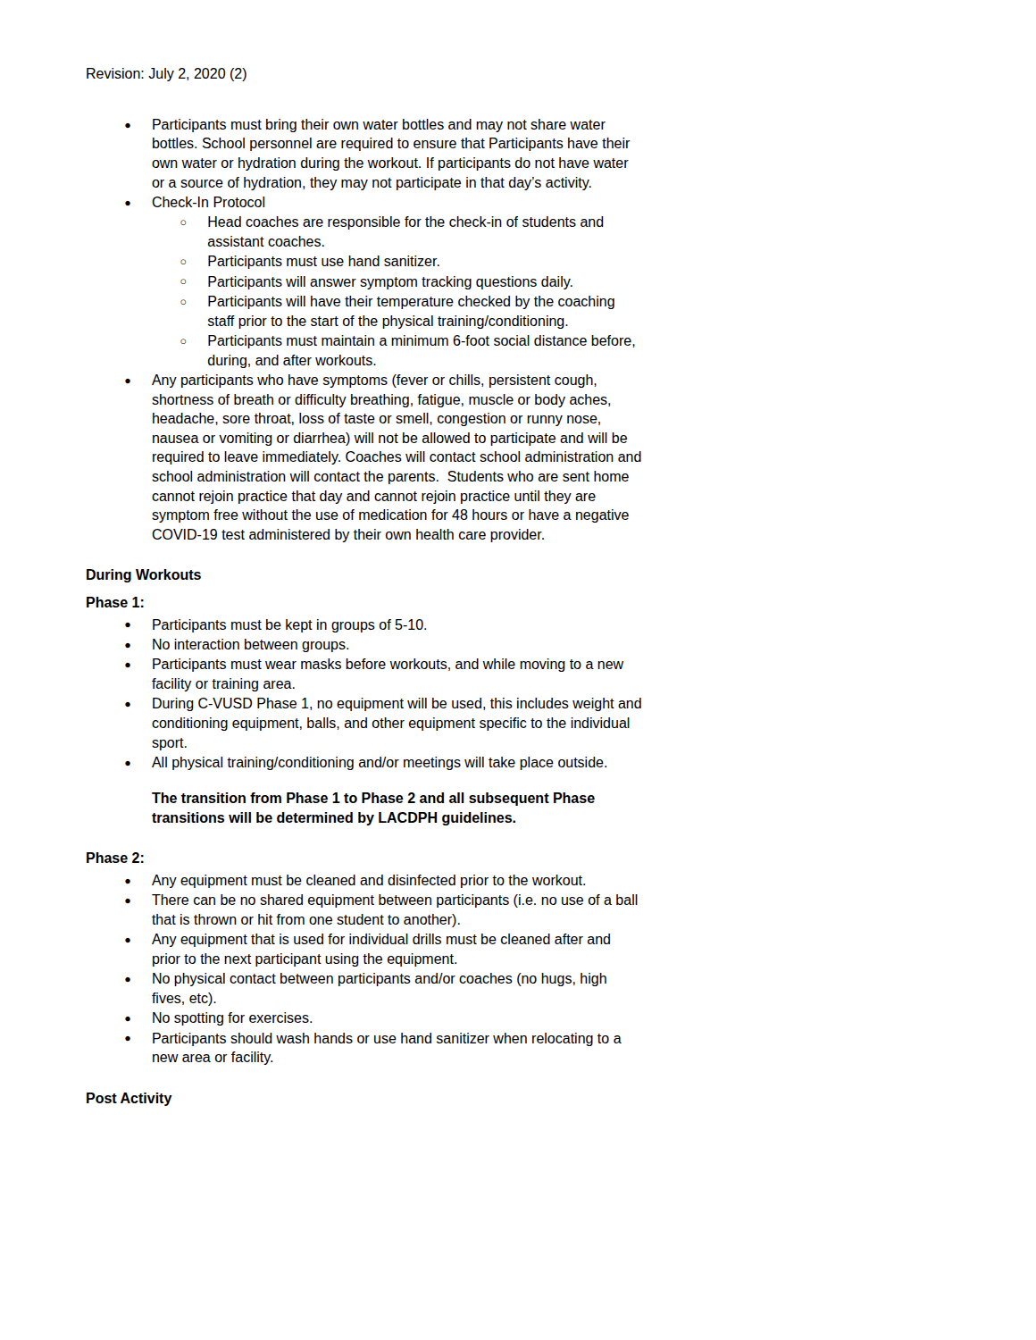Revision: July 2, 2020 (2)
Participants must bring their own water bottles and may not share water bottles. School personnel are required to ensure that Participants have their own water or hydration during the workout. If participants do not have water or a source of hydration, they may not participate in that day’s activity.
Check-In Protocol
Head coaches are responsible for the check-in of students and assistant coaches.
Participants must use hand sanitizer.
Participants will answer symptom tracking questions daily.
Participants will have their temperature checked by the coaching staff prior to the start of the physical training/conditioning.
Participants must maintain a minimum 6-foot social distance before, during, and after workouts.
Any participants who have symptoms (fever or chills, persistent cough, shortness of breath or difficulty breathing, fatigue, muscle or body aches, headache, sore throat, loss of taste or smell, congestion or runny nose, nausea or vomiting or diarrhea) will not be allowed to participate and will be required to leave immediately. Coaches will contact school administration and school administration will contact the parents. Students who are sent home cannot rejoin practice that day and cannot rejoin practice until they are symptom free without the use of medication for 48 hours or have a negative COVID-19 test administered by their own health care provider.
During Workouts
Phase 1:
Participants must be kept in groups of 5-10.
No interaction between groups.
Participants must wear masks before workouts, and while moving to a new facility or training area.
During C-VUSD Phase 1, no equipment will be used, this includes weight and conditioning equipment, balls, and other equipment specific to the individual sport.
All physical training/conditioning and/or meetings will take place outside.
The transition from Phase 1 to Phase 2 and all subsequent Phase transitions will be determined by LACDPH guidelines.
Phase 2:
Any equipment must be cleaned and disinfected prior to the workout.
There can be no shared equipment between participants (i.e. no use of a ball that is thrown or hit from one student to another).
Any equipment that is used for individual drills must be cleaned after and prior to the next participant using the equipment.
No physical contact between participants and/or coaches (no hugs, high fives, etc).
No spotting for exercises.
Participants should wash hands or use hand sanitizer when relocating to a new area or facility.
Post Activity